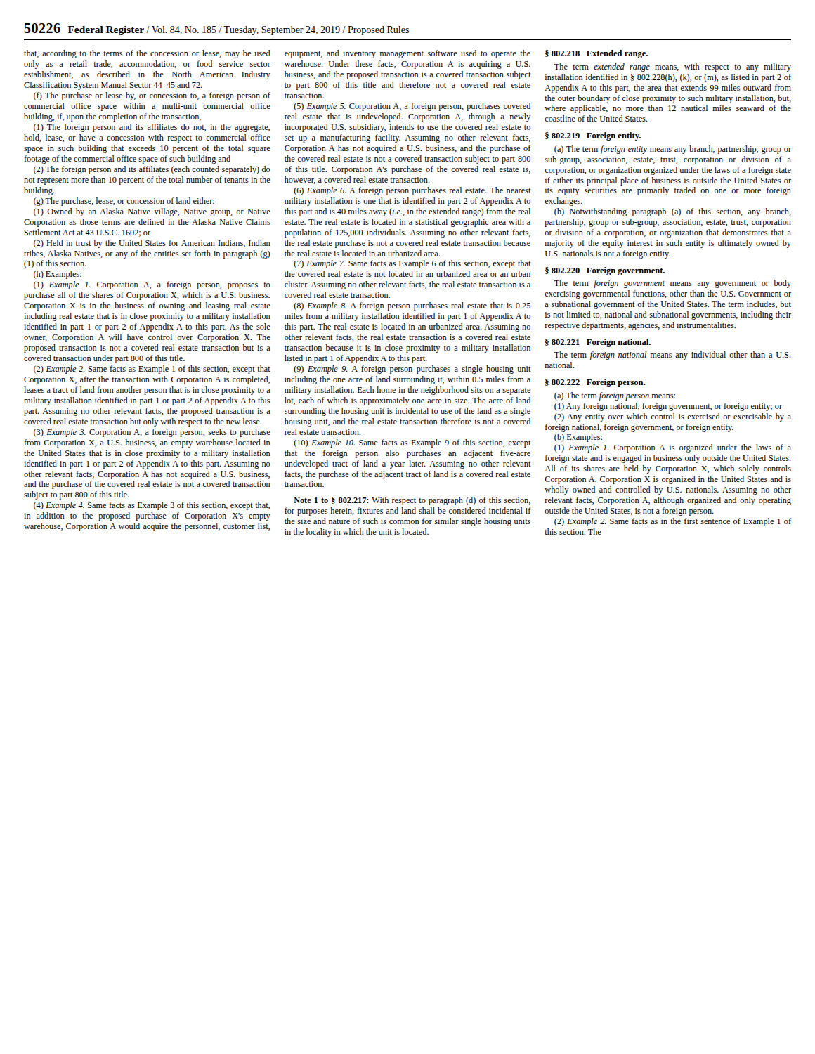50226 Federal Register / Vol. 84, No. 185 / Tuesday, September 24, 2019 / Proposed Rules
that, according to the terms of the concession or lease, may be used only as a retail trade, accommodation, or food service sector establishment, as described in the North American Industry Classification System Manual Sector 44–45 and 72.
(f) The purchase or lease by, or concession to, a foreign person of commercial office space within a multi-unit commercial office building, if, upon the completion of the transaction,
(1) The foreign person and its affiliates do not, in the aggregate, hold, lease, or have a concession with respect to commercial office space in such building that exceeds 10 percent of the total square footage of the commercial office space of such building and
(2) The foreign person and its affiliates (each counted separately) do not represent more than 10 percent of the total number of tenants in the building.
(g) The purchase, lease, or concession of land either:
(1) Owned by an Alaska Native village, Native group, or Native Corporation as those terms are defined in the Alaska Native Claims Settlement Act at 43 U.S.C. 1602; or
(2) Held in trust by the United States for American Indians, Indian tribes, Alaska Natives, or any of the entities set forth in paragraph (g)(1) of this section.
(h) Examples:
(1) Example 1. Corporation A, a foreign person, proposes to purchase all of the shares of Corporation X, which is a U.S. business. Corporation X is in the business of owning and leasing real estate including real estate that is in close proximity to a military installation identified in part 1 or part 2 of Appendix A to this part. As the sole owner, Corporation A will have control over Corporation X. The proposed transaction is not a covered real estate transaction but is a covered transaction under part 800 of this title.
(2) Example 2. Same facts as Example 1 of this section, except that Corporation X, after the transaction with Corporation A is completed, leases a tract of land from another person that is in close proximity to a military installation identified in part 1 or part 2 of Appendix A to this part. Assuming no other relevant facts, the proposed transaction is a covered real estate transaction but only with respect to the new lease.
(3) Example 3. Corporation A, a foreign person, seeks to purchase from Corporation X, a U.S. business, an empty warehouse located in the United States that is in close proximity to a military installation identified in part 1 or part 2 of Appendix A to this part. Assuming no other relevant facts, Corporation A has not acquired a U.S. business, and the purchase of the covered real estate is not a covered transaction subject to part 800 of this title.
(4) Example 4. Same facts as Example 3 of this section, except that, in addition to the proposed purchase of Corporation X's empty warehouse, Corporation A would acquire the personnel, customer list, equipment, and inventory management software used to operate the warehouse. Under these facts, Corporation A is acquiring a U.S. business, and the proposed transaction is a covered transaction subject to part 800 of this title and therefore not a covered real estate transaction.
(5) Example 5. Corporation A, a foreign person, purchases covered real estate that is undeveloped. Corporation A, through a newly incorporated U.S. subsidiary, intends to use the covered real estate to set up a manufacturing facility. Assuming no other relevant facts, Corporation A has not acquired a U.S. business, and the purchase of the covered real estate is not a covered transaction subject to part 800 of this title. Corporation A's purchase of the covered real estate is, however, a covered real estate transaction.
(6) Example 6. A foreign person purchases real estate. The nearest military installation is one that is identified in part 2 of Appendix A to this part and is 40 miles away (i.e., in the extended range) from the real estate. The real estate is located in a statistical geographic area with a population of 125,000 individuals. Assuming no other relevant facts, the real estate purchase is not a covered real estate transaction because the real estate is located in an urbanized area.
(7) Example 7. Same facts as Example 6 of this section, except that the covered real estate is not located in an urbanized area or an urban cluster. Assuming no other relevant facts, the real estate transaction is a covered real estate transaction.
(8) Example 8. A foreign person purchases real estate that is 0.25 miles from a military installation identified in part 1 of Appendix A to this part. The real estate is located in an urbanized area. Assuming no other relevant facts, the real estate transaction is a covered real estate transaction because it is in close proximity to a military installation listed in part 1 of Appendix A to this part.
(9) Example 9. A foreign person purchases a single housing unit including the one acre of land surrounding it, within 0.5 miles from a military installation. Each home in the neighborhood sits on a separate lot, each of which is approximately one acre in size. The acre of land surrounding the housing unit is incidental to use of the land as a single housing unit, and the real estate transaction therefore is not a covered real estate transaction.
(10) Example 10. Same facts as Example 9 of this section, except that the foreign person also purchases an adjacent five-acre undeveloped tract of land a year later. Assuming no other relevant facts, the purchase of the adjacent tract of land is a covered real estate transaction.
Note 1 to § 802.217: With respect to paragraph (d) of this section, for purposes herein, fixtures and land shall be considered incidental if the size and nature of such is common for similar single housing units in the locality in which the unit is located.
§ 802.218 Extended range.
The term extended range means, with respect to any military installation identified in § 802.228(h), (k), or (m), as listed in part 2 of Appendix A to this part, the area that extends 99 miles outward from the outer boundary of close proximity to such military installation, but, where applicable, no more than 12 nautical miles seaward of the coastline of the United States.
§ 802.219 Foreign entity.
(a) The term foreign entity means any branch, partnership, group or sub-group, association, estate, trust, corporation or division of a corporation, or organization organized under the laws of a foreign state if either its principal place of business is outside the United States or its equity securities are primarily traded on one or more foreign exchanges.
(b) Notwithstanding paragraph (a) of this section, any branch, partnership, group or sub-group, association, estate, trust, corporation or division of a corporation, or organization that demonstrates that a majority of the equity interest in such entity is ultimately owned by U.S. nationals is not a foreign entity.
§ 802.220 Foreign government.
The term foreign government means any government or body exercising governmental functions, other than the U.S. Government or a subnational government of the United States. The term includes, but is not limited to, national and subnational governments, including their respective departments, agencies, and instrumentalities.
§ 802.221 Foreign national.
The term foreign national means any individual other than a U.S. national.
§ 802.222 Foreign person.
(a) The term foreign person means:
(1) Any foreign national, foreign government, or foreign entity; or
(2) Any entity over which control is exercised or exercisable by a foreign national, foreign government, or foreign entity.
(b) Examples:
(1) Example 1. Corporation A is organized under the laws of a foreign state and is engaged in business only outside the United States. All of its shares are held by Corporation X, which solely controls Corporation A. Corporation X is organized in the United States and is wholly owned and controlled by U.S. nationals. Assuming no other relevant facts, Corporation A, although organized and only operating outside the United States, is not a foreign person.
(2) Example 2. Same facts as in the first sentence of Example 1 of this section. The